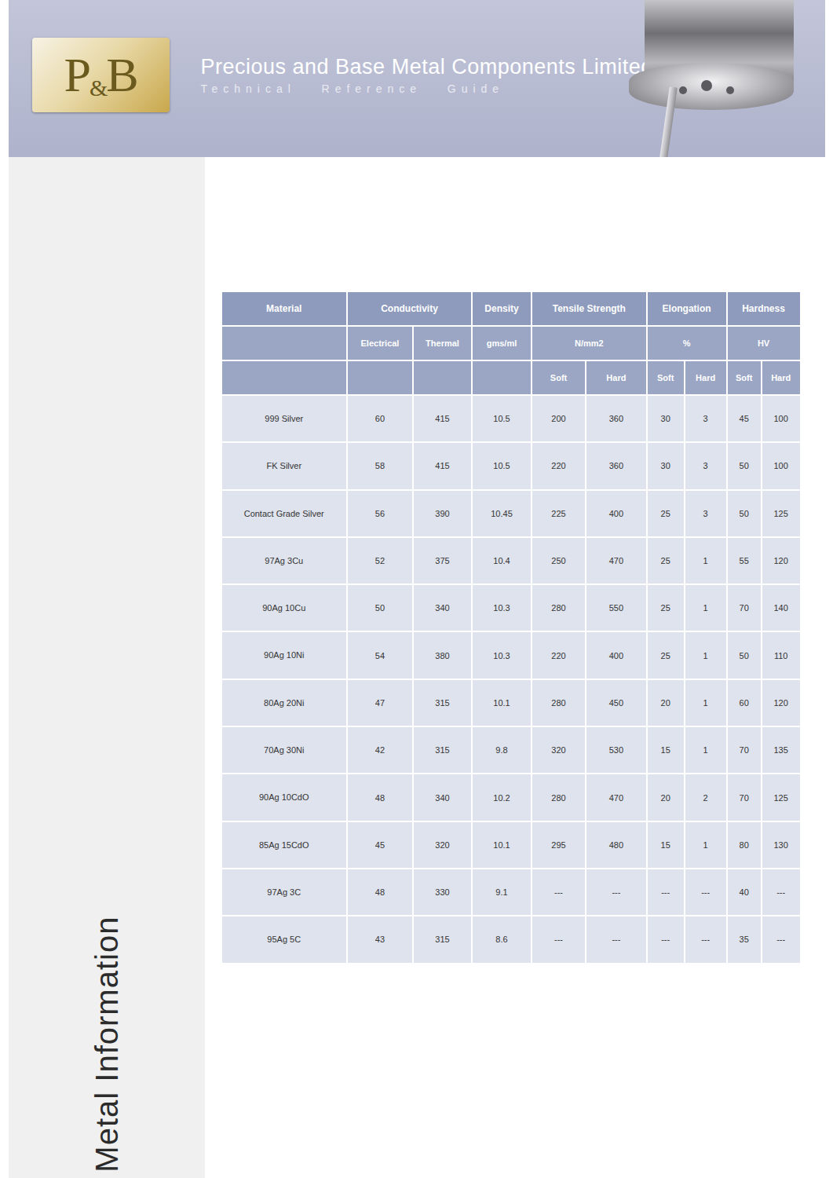P&B
Precious and Base Metal Components Limited
Technical Reference Guide
Precious Metal Information
| Material | Conductivity | Density | Tensile Strength | Elongation | Hardness |
| --- | --- | --- | --- | --- | --- |
| | Electrical | Thermal | gms/ml | N/mm2 | % | HV |
| | | | | Soft | Hard | Soft | Hard | Soft | Hard |
| 999 Silver | 60 | 415 | 10.5 | 200 | 360 | 30 | 3 | 45 | 100 |
| FK Silver | 58 | 415 | 10.5 | 220 | 360 | 30 | 3 | 50 | 100 |
| Contact Grade Silver | 56 | 390 | 10.45 | 225 | 400 | 25 | 3 | 50 | 125 |
| 97Ag 3Cu | 52 | 375 | 10.4 | 250 | 470 | 25 | 1 | 55 | 120 |
| 90Ag 10Cu | 50 | 340 | 10.3 | 280 | 550 | 25 | 1 | 70 | 140 |
| 90Ag 10Ni | 54 | 380 | 10.3 | 220 | 400 | 25 | 1 | 50 | 110 |
| 80Ag 20Ni | 47 | 315 | 10.1 | 280 | 450 | 20 | 1 | 60 | 120 |
| 70Ag 30Ni | 42 | 315 | 9.8 | 320 | 530 | 15 | 1 | 70 | 135 |
| 90Ag 10CdO | 48 | 340 | 10.2 | 280 | 470 | 20 | 2 | 70 | 125 |
| 85Ag 15CdO | 45 | 320 | 10.1 | 295 | 480 | 15 | 1 | 80 | 130 |
| 97Ag 3C | 48 | 330 | 9.1 | --- | --- | --- | --- | 40 | --- |
| 95Ag 5C | 43 | 315 | 8.6 | --- | --- | --- | --- | 35 | --- |